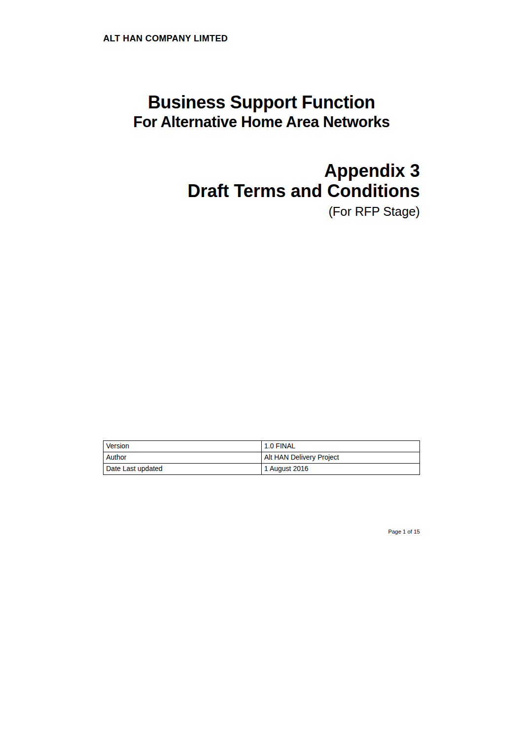ALT HAN COMPANY LIMTED
Business Support Function
For Alternative Home Area Networks
Appendix 3
Draft Terms and Conditions
(For RFP Stage)
| Version | 1.0 FINAL |
| Author | Alt HAN Delivery Project |
| Date Last updated | 1 August 2016 |
Page 1 of 15